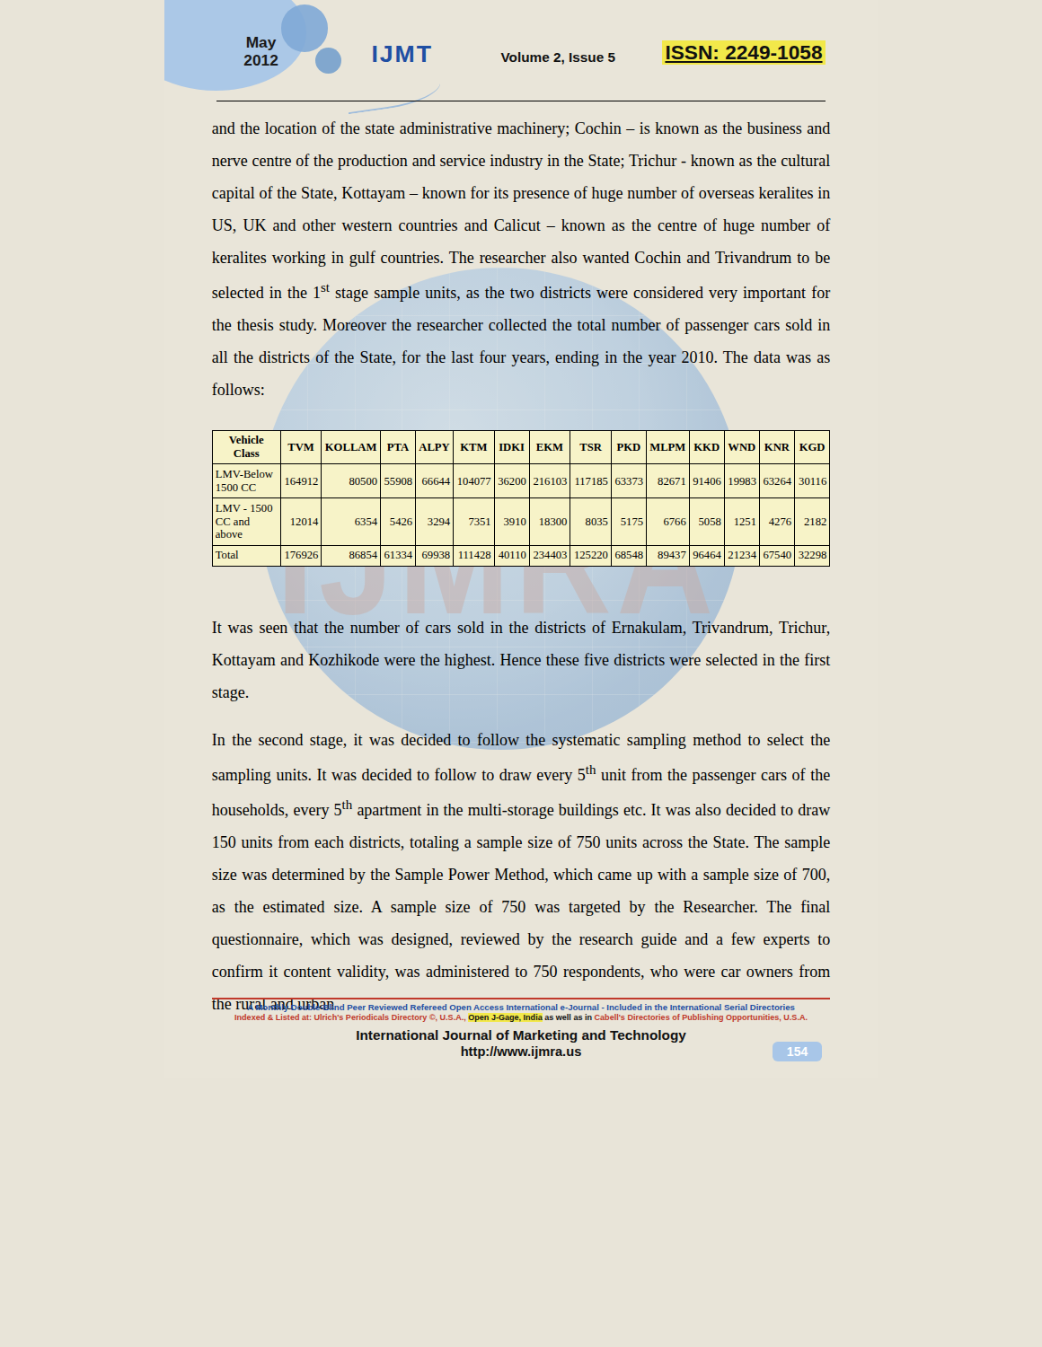IJMRA
May
2012
IJMT
Volume 2, Issue 5
ISSN: 2249-1058
and the location of the state administrative machinery; Cochin – is known as the business and nerve centre of the production and service industry in the State; Trichur - known as the cultural capital of the State, Kottayam – known for its presence of huge number of overseas keralites in US, UK and other western countries and Calicut – known as the centre of huge number of keralites working in gulf countries. The researcher also wanted Cochin and Trivandrum to be selected in the 1st stage sample units, as the two districts were considered very important for the thesis study. Moreover the researcher collected the total number of passenger cars sold in all the districts of the State, for the last four years, ending in the year 2010. The data was as follows:
| Vehicle Class | TVM | KOLLAM | PTA | ALPY | KTM | IDKI | EKM | TSR | PKD | MLPM | KKD | WND | KNR | KGD |
| --- | --- | --- | --- | --- | --- | --- | --- | --- | --- | --- | --- | --- | --- | --- |
| LMV-Below 1500 CC | 164912 | 80500 | 55908 | 66644 | 104077 | 36200 | 216103 | 117185 | 63373 | 82671 | 91406 | 19983 | 63264 | 30116 |
| LMV - 1500 CC and above | 12014 | 6354 | 5426 | 3294 | 7351 | 3910 | 18300 | 8035 | 5175 | 6766 | 5058 | 1251 | 4276 | 2182 |
| Total | 176926 | 86854 | 61334 | 69938 | 111428 | 40110 | 234403 | 125220 | 68548 | 89437 | 96464 | 21234 | 67540 | 32298 |
It was seen that the number of cars sold in the districts of Ernakulam, Trivandrum, Trichur, Kottayam and Kozhikode were the highest. Hence these five districts were selected in the first stage.
In the second stage, it was decided to follow the systematic sampling method to select the sampling units. It was decided to follow to draw every 5th unit from the passenger cars of the households, every 5th apartment in the multi-storage buildings etc. It was also decided to draw 150 units from each districts, totaling a sample size of 750 units across the State. The sample size was determined by the Sample Power Method, which came up with a sample size of 700, as the estimated size. A sample size of 750 was targeted by the Researcher. The final questionnaire, which was designed, reviewed by the research guide and a few experts to confirm it content validity, was administered to 750 respondents, who were car owners from the rural and urban
A Monthly Double-Blind Peer Reviewed Refereed Open Access International e-Journal - Included in the International Serial Directories
Indexed & Listed at: Ulrich's Periodicals Directory ©, U.S.A., Open J-Gage, India as well as in Cabell's Directories of Publishing Opportunities, U.S.A.
International Journal of Marketing and Technology
http://www.ijmra.us
154